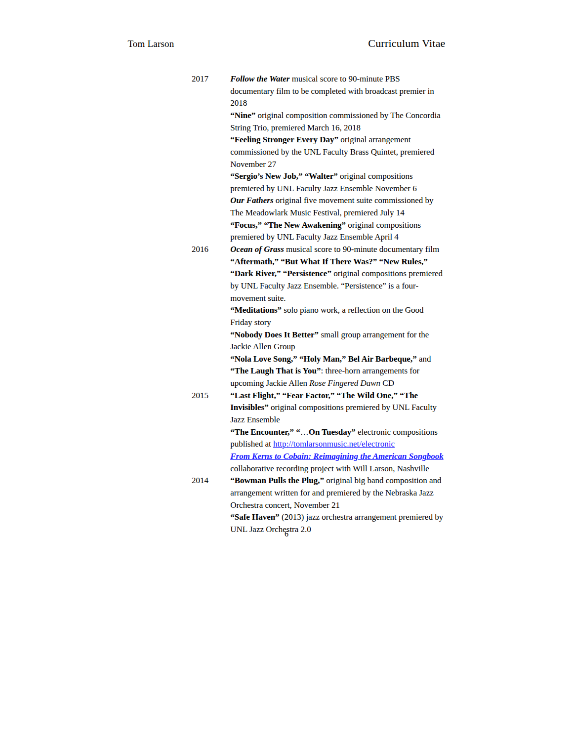Tom Larson
Curriculum Vitae
2017
Follow the Water musical score to 90-minute PBS documentary film to be completed with broadcast premier in 2018
“Nine” original composition commissioned by The Concordia String Trio, premiered March 16, 2018
“Feeling Stronger Every Day” original arrangement commissioned by the UNL Faculty Brass Quintet, premiered November 27
“Sergio’s New Job,” “Walter” original compositions premiered by UNL Faculty Jazz Ensemble November 6
Our Fathers original five movement suite commissioned by The Meadowlark Music Festival, premiered July 14
“Focus,” “The New Awakening” original compositions premiered by UNL Faculty Jazz Ensemble April 4
2016
Ocean of Grass musical score to 90-minute documentary film
“Aftermath,” “But What If There Was?” “New Rules,” “Dark River,” “Persistence” original compositions premiered by UNL Faculty Jazz Ensemble. “Persistence” is a four-movement suite.
“Meditations” solo piano work, a reflection on the Good Friday story
“Nobody Does It Better” small group arrangement for the Jackie Allen Group
“Nola Love Song,” “Holy Man,” Bel Air Barbeque,” and “The Laugh That is You”: three-horn arrangements for upcoming Jackie Allen Rose Fingered Dawn CD
2015
“Last Flight,” “Fear Factor,” “The Wild One,” “The Invisibles” original compositions premiered by UNL Faculty Jazz Ensemble
“The Encounter,” “…On Tuesday” electronic compositions published at http://tomlarsonmusic.net/electronic
From Kerns to Cobain: Reimagining the American Songbook collaborative recording project with Will Larson, Nashville
2014
“Bowman Pulls the Plug,” original big band composition and arrangement written for and premiered by the Nebraska Jazz Orchestra concert, November 21
“Safe Haven” (2013) jazz orchestra arrangement premiered by UNL Jazz Orchestra 2.0
6